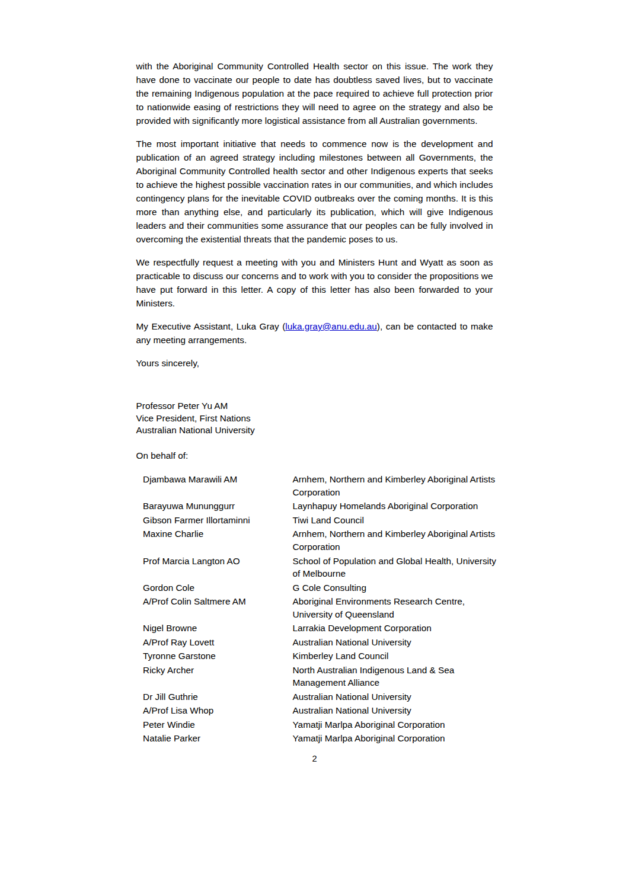with the Aboriginal Community Controlled Health sector on this issue. The work they have done to vaccinate our people to date has doubtless saved lives, but to vaccinate the remaining Indigenous population at the pace required to achieve full protection prior to nationwide easing of restrictions they will need to agree on the strategy and also be provided with significantly more logistical assistance from all Australian governments.
The most important initiative that needs to commence now is the development and publication of an agreed strategy including milestones between all Governments, the Aboriginal Community Controlled health sector and other Indigenous experts that seeks to achieve the highest possible vaccination rates in our communities, and which includes contingency plans for the inevitable COVID outbreaks over the coming months. It is this more than anything else, and particularly its publication, which will give Indigenous leaders and their communities some assurance that our peoples can be fully involved in overcoming the existential threats that the pandemic poses to us.
We respectfully request a meeting with you and Ministers Hunt and Wyatt as soon as practicable to discuss our concerns and to work with you to consider the propositions we have put forward in this letter. A copy of this letter has also been forwarded to your Ministers.
My Executive Assistant, Luka Gray (luka.gray@anu.edu.au), can be contacted to make any meeting arrangements.
Yours sincerely,
  
Professor Peter Yu AM
Vice President, First Nations
Australian National University
On behalf of:
| Djambawa Marawili AM | Arnhem, Northern and Kimberley Aboriginal Artists Corporation |
| Barayuwa Mununggurr | Laynhapuy Homelands Aboriginal Corporation |
| Gibson Farmer Illortaminni | Tiwi Land Council |
| Maxine Charlie | Arnhem, Northern and Kimberley Aboriginal Artists Corporation |
| Prof Marcia Langton AO | School of Population and Global Health, University of Melbourne |
| Gordon Cole | G Cole Consulting |
| A/Prof Colin Saltmere AM | Aboriginal Environments Research Centre, University of Queensland |
| Nigel Browne | Larrakia Development Corporation |
| A/Prof Ray Lovett | Australian National University |
| Tyronne Garstone | Kimberley Land Council |
| Ricky Archer | North Australian Indigenous Land & Sea Management Alliance |
| Dr Jill Guthrie | Australian National University |
| A/Prof Lisa Whop | Australian National University |
| Peter Windie | Yamatji Marlpa Aboriginal Corporation |
| Natalie Parker | Yamatji Marlpa Aboriginal Corporation |
2